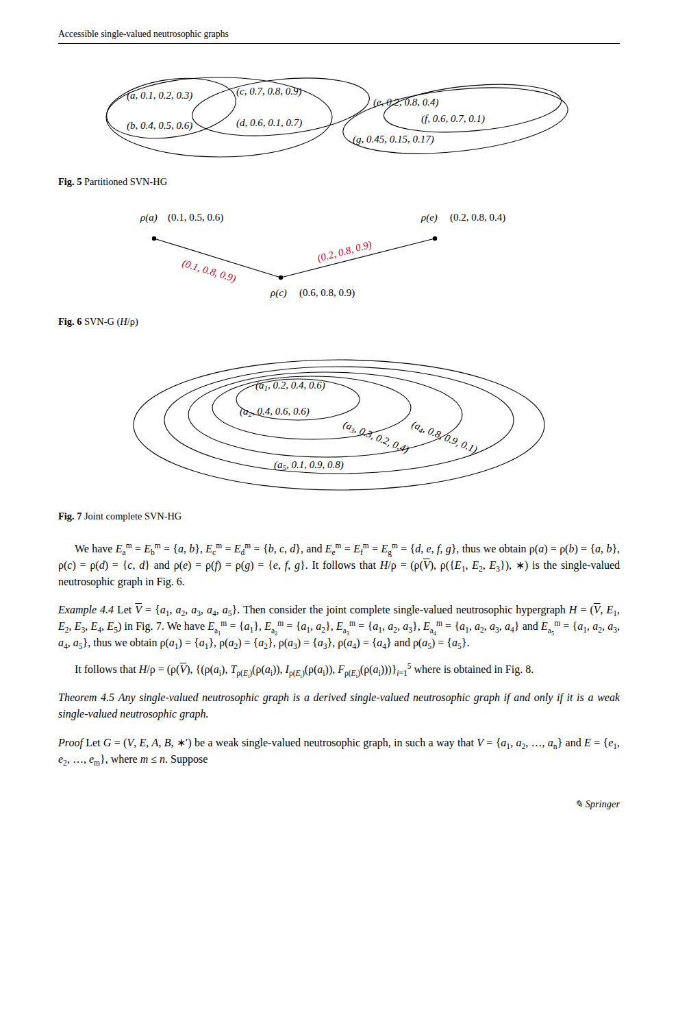Accessible single-valued neutrosophic graphs
(a, 0.1, 0.2, 0.3) (b, 0.4, 0.5, 0.6) (c, 0.7, 0.8, 0.9) (d, 0.6, 0.1, 0.7) (e, 0.2, 0.8, 0.4) (f, 0.6, 0.7, 0.1) (g, 0.45, 0.15, 0.17)
Fig. 5 Partitioned SVN-HG
ρ(a)(0.1, 0.5, 0.6) ρ(e)(0.2, 0.8, 0.4) ρ(c)(0.6, 0.8, 0.9) (0.1, 0.8, 0.9) (0.2, 0.8, 0.9)
Fig. 6 SVN-G (H/ρ)
(a1, 0.2, 0.4, 0.6) (a2, 0.4, 0.6, 0.6) (a3, 0.3, 0.2, 0.4) (a4, 0.8, 0.9, 0.1) (a5, 0.1, 0.9, 0.8)
Fig. 7 Joint complete SVN-HG
We have Eam = Ebm = {a, b}, Ecm = Edm = {b, c, d}, and Eem = Efm = Egm = {d, e, f, g}, thus we obtain ρ(a) = ρ(b) = {a, b}, ρ(c) = ρ(d) = {c, d} and ρ(e) = ρ(f) = ρ(g) = {e, f, g}. It follows that H/ρ = (ρ(V), ρ({E1, E2, E3}), ∗) is the single-valued neutrosophic graph in Fig. 6.
Example 4.4 Let V = {a1, a2, a3, a4, a5}. Then consider the joint complete single-valued neutrosophic hypergraph H = (V, E1, E2, E3, E4, E5) in Fig. 7. We have Ea1m = {a1}, Ea2m = {a1, a2}, Ea3m = {a1, a2, a3}, Ea4m = {a1, a2, a3, a4} and Ea5m = {a1, a2, a3, a4, a5}, thus we obtain ρ(a1) = {a1}, ρ(a2) = {a2}, ρ(a3) = {a3}, ρ(a4) = {a4} and ρ(a5) = {a5}.
It follows that H/ρ = (ρ(V), {(ρ(ai), Tρ(Ei)(ρ(ai)), Iρ(Ei)(ρ(ai)), Fρ(Ei)(ρ(ai)))}i=15 where is obtained in Fig. 8.
Theorem 4.5 Any single-valued neutrosophic graph is a derived single-valued neutrosophic graph if and only if it is a weak single-valued neutrosophic graph.
Proof Let G = (V, E, A, B, ∗′) be a weak single-valued neutrosophic graph, in such a way that V = {a1, a2, …, an} and E = {e1, e2, …, em}, where m ≤ n. Suppose
✎ Springer